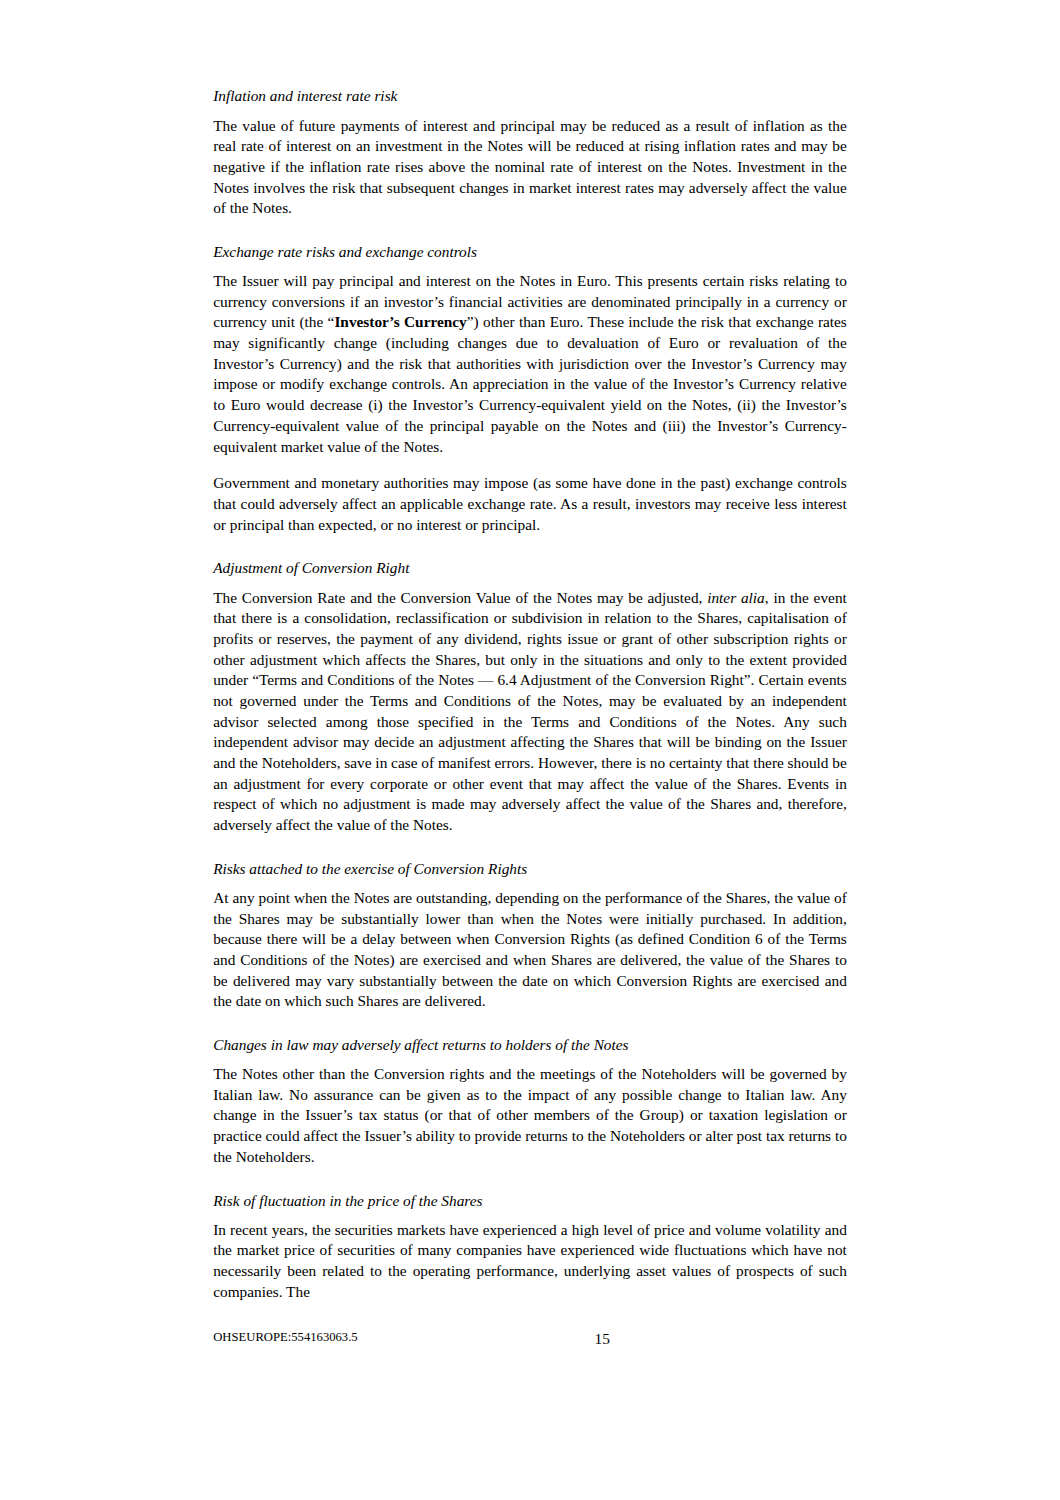Inflation and interest rate risk
The value of future payments of interest and principal may be reduced as a result of inflation as the real rate of interest on an investment in the Notes will be reduced at rising inflation rates and may be negative if the inflation rate rises above the nominal rate of interest on the Notes. Investment in the Notes involves the risk that subsequent changes in market interest rates may adversely affect the value of the Notes.
Exchange rate risks and exchange controls
The Issuer will pay principal and interest on the Notes in Euro. This presents certain risks relating to currency conversions if an investor’s financial activities are denominated principally in a currency or currency unit (the “Investor’s Currency”) other than Euro. These include the risk that exchange rates may significantly change (including changes due to devaluation of Euro or revaluation of the Investor’s Currency) and the risk that authorities with jurisdiction over the Investor’s Currency may impose or modify exchange controls. An appreciation in the value of the Investor’s Currency relative to Euro would decrease (i) the Investor’s Currency-equivalent yield on the Notes, (ii) the Investor’s Currency-equivalent value of the principal payable on the Notes and (iii) the Investor’s Currency-equivalent market value of the Notes.
Government and monetary authorities may impose (as some have done in the past) exchange controls that could adversely affect an applicable exchange rate. As a result, investors may receive less interest or principal than expected, or no interest or principal.
Adjustment of Conversion Right
The Conversion Rate and the Conversion Value of the Notes may be adjusted, inter alia, in the event that there is a consolidation, reclassification or subdivision in relation to the Shares, capitalisation of profits or reserves, the payment of any dividend, rights issue or grant of other subscription rights or other adjustment which affects the Shares, but only in the situations and only to the extent provided under “Terms and Conditions of the Notes — 6.4 Adjustment of the Conversion Right”. Certain events not governed under the Terms and Conditions of the Notes, may be evaluated by an independent advisor selected among those specified in the Terms and Conditions of the Notes. Any such independent advisor may decide an adjustment affecting the Shares that will be binding on the Issuer and the Noteholders, save in case of manifest errors. However, there is no certainty that there should be an adjustment for every corporate or other event that may affect the value of the Shares. Events in respect of which no adjustment is made may adversely affect the value of the Shares and, therefore, adversely affect the value of the Notes.
Risks attached to the exercise of Conversion Rights
At any point when the Notes are outstanding, depending on the performance of the Shares, the value of the Shares may be substantially lower than when the Notes were initially purchased. In addition, because there will be a delay between when Conversion Rights (as defined Condition 6 of the Terms and Conditions of the Notes) are exercised and when Shares are delivered, the value of the Shares to be delivered may vary substantially between the date on which Conversion Rights are exercised and the date on which such Shares are delivered.
Changes in law may adversely affect returns to holders of the Notes
The Notes other than the Conversion rights and the meetings of the Noteholders will be governed by Italian law. No assurance can be given as to the impact of any possible change to Italian law. Any change in the Issuer’s tax status (or that of other members of the Group) or taxation legislation or practice could affect the Issuer’s ability to provide returns to the Noteholders or alter post tax returns to the Noteholders.
Risk of fluctuation in the price of the Shares
In recent years, the securities markets have experienced a high level of price and volume volatility and the market price of securities of many companies have experienced wide fluctuations which have not necessarily been related to the operating performance, underlying asset values of prospects of such companies. The
OHSEUROPE:554163063.5
15